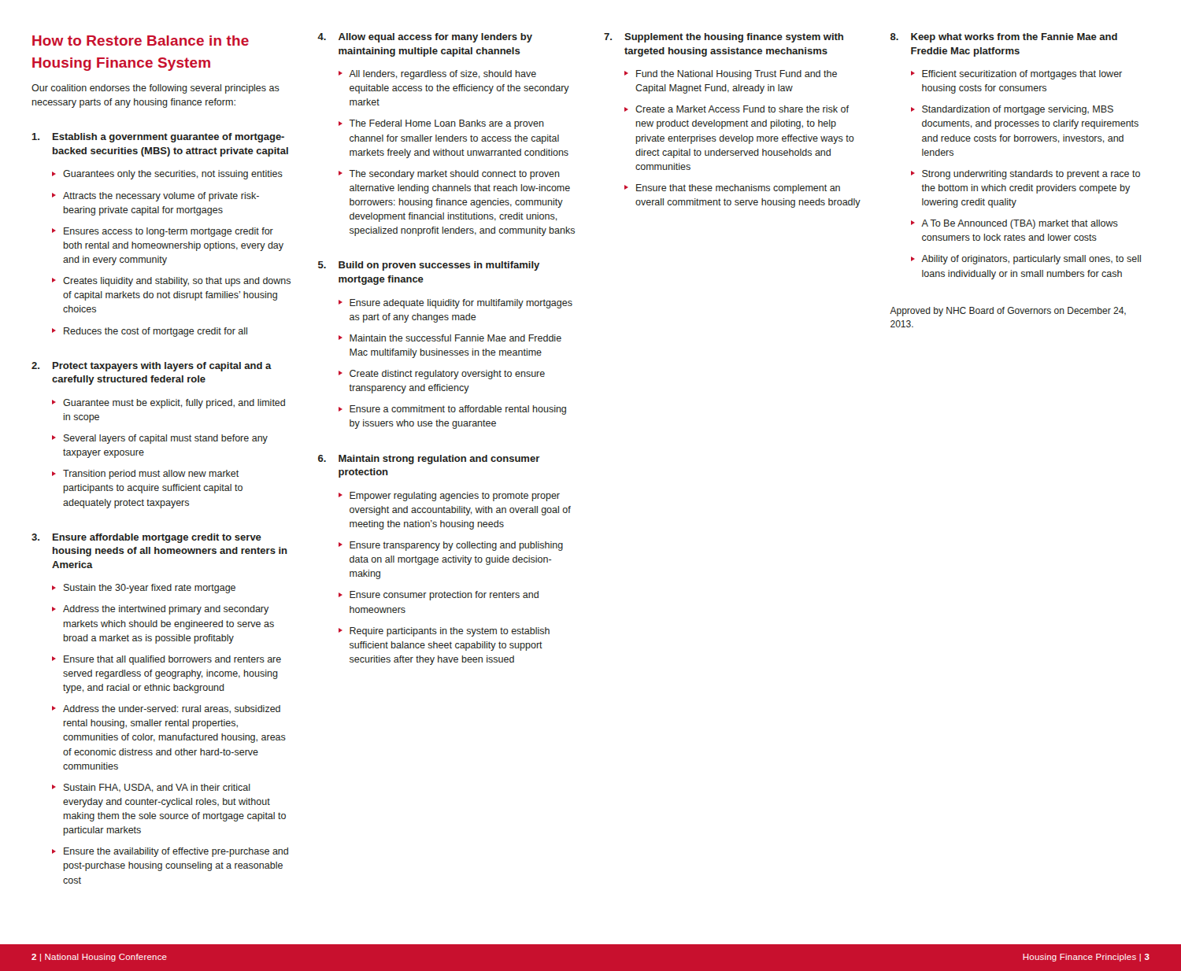How to Restore Balance in the Housing Finance System
Our coalition endorses the following several principles as necessary parts of any housing finance reform:
1. Establish a government guarantee of mortgage-backed securities (MBS) to attract private capital
Guarantees only the securities, not issuing entities
Attracts the necessary volume of private risk-bearing private capital for mortgages
Ensures access to long-term mortgage credit for both rental and homeownership options, every day and in every community
Creates liquidity and stability, so that ups and downs of capital markets do not disrupt families’ housing choices
Reduces the cost of mortgage credit for all
2. Protect taxpayers with layers of capital and a carefully structured federal role
Guarantee must be explicit, fully priced, and limited in scope
Several layers of capital must stand before any taxpayer exposure
Transition period must allow new market participants to acquire sufficient capital to adequately protect taxpayers
3. Ensure affordable mortgage credit to serve housing needs of all homeowners and renters in America
Sustain the 30-year fixed rate mortgage
Address the intertwined primary and secondary markets which should be engineered to serve as broad a market as is possible profitably
Ensure that all qualified borrowers and renters are served regardless of geography, income, housing type, and racial or ethnic background
Address the under-served: rural areas, subsidized rental housing, smaller rental properties, communities of color, manufactured housing, areas of economic distress and other hard-to-serve communities
Sustain FHA, USDA, and VA in their critical everyday and counter-cyclical roles, but without making them the sole source of mortgage capital to particular markets
Ensure the availability of effective pre-purchase and post-purchase housing counseling at a reasonable cost
4. Allow equal access for many lenders by maintaining multiple capital channels
All lenders, regardless of size, should have equitable access to the efficiency of the secondary market
The Federal Home Loan Banks are a proven channel for smaller lenders to access the capital markets freely and without unwarranted conditions
The secondary market should connect to proven alternative lending channels that reach low-income borrowers: housing finance agencies, community development financial institutions, credit unions, specialized nonprofit lenders, and community banks
5. Build on proven successes in multifamily mortgage finance
Ensure adequate liquidity for multifamily mortgages as part of any changes made
Maintain the successful Fannie Mae and Freddie Mac multifamily businesses in the meantime
Create distinct regulatory oversight to ensure transparency and efficiency
Ensure a commitment to affordable rental housing by issuers who use the guarantee
6. Maintain strong regulation and consumer protection
Empower regulating agencies to promote proper oversight and accountability, with an overall goal of meeting the nation’s housing needs
Ensure transparency by collecting and publishing data on all mortgage activity to guide decision-making
Ensure consumer protection for renters and homeowners
Require participants in the system to establish sufficient balance sheet capability to support securities after they have been issued
7. Supplement the housing finance system with targeted housing assistance mechanisms
Fund the National Housing Trust Fund and the Capital Magnet Fund, already in law
Create a Market Access Fund to share the risk of new product development and piloting, to help private enterprises develop more effective ways to direct capital to underserved households and communities
Ensure that these mechanisms complement an overall commitment to serve housing needs broadly
8. Keep what works from the Fannie Mae and Freddie Mac platforms
Efficient securitization of mortgages that lower housing costs for consumers
Standardization of mortgage servicing, MBS documents, and processes to clarify requirements and reduce costs for borrowers, investors, and lenders
Strong underwriting standards to prevent a race to the bottom in which credit providers compete by lowering credit quality
A To Be Announced (TBA) market that allows consumers to lock rates and lower costs
Ability of originators, particularly small ones, to sell loans individually or in small numbers for cash
Approved by NHC Board of Governors on December 24, 2013.
2 | National Housing Conference
Housing Finance Principles | 3